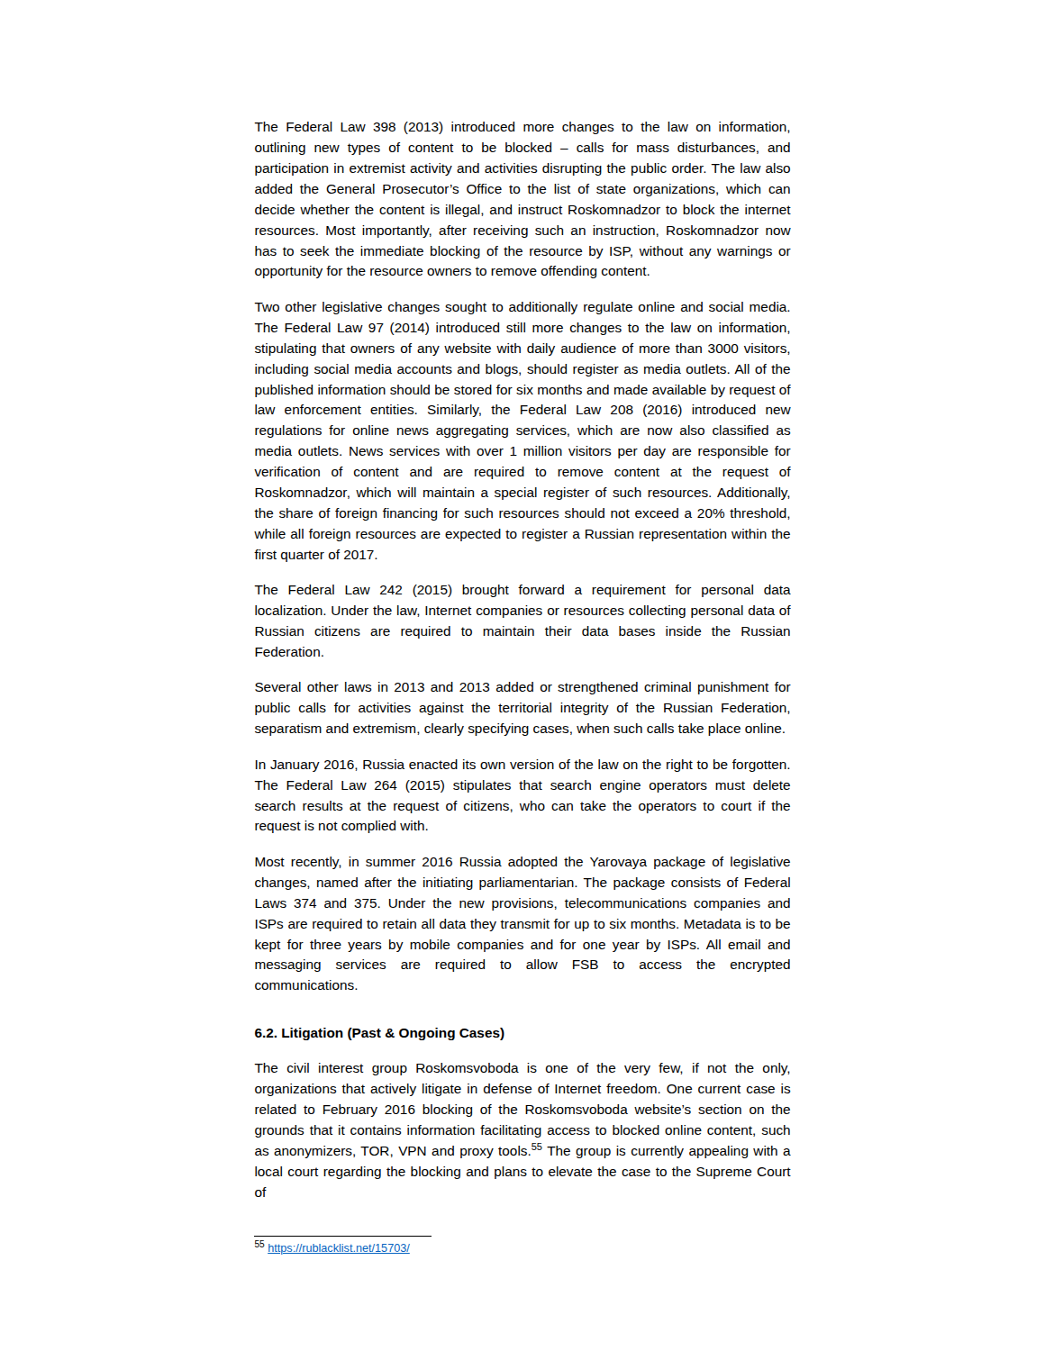The Federal Law 398 (2013) introduced more changes to the law on information, outlining new types of content to be blocked – calls for mass disturbances, and participation in extremist activity and activities disrupting the public order. The law also added the General Prosecutor’s Office to the list of state organizations, which can decide whether the content is illegal, and instruct Roskomnadzor to block the internet resources. Most importantly, after receiving such an instruction, Roskomnadzor now has to seek the immediate blocking of the resource by ISP, without any warnings or opportunity for the resource owners to remove offending content.
Two other legislative changes sought to additionally regulate online and social media. The Federal Law 97 (2014) introduced still more changes to the law on information, stipulating that owners of any website with daily audience of more than 3000 visitors, including social media accounts and blogs, should register as media outlets. All of the published information should be stored for six months and made available by request of law enforcement entities. Similarly, the Federal Law 208 (2016) introduced new regulations for online news aggregating services, which are now also classified as media outlets. News services with over 1 million visitors per day are responsible for verification of content and are required to remove content at the request of Roskomnadzor, which will maintain a special register of such resources. Additionally, the share of foreign financing for such resources should not exceed a 20% threshold, while all foreign resources are expected to register a Russian representation within the first quarter of 2017.
The Federal Law 242 (2015) brought forward a requirement for personal data localization. Under the law, Internet companies or resources collecting personal data of Russian citizens are required to maintain their data bases inside the Russian Federation.
Several other laws in 2013 and 2013 added or strengthened criminal punishment for public calls for activities against the territorial integrity of the Russian Federation, separatism and extremism, clearly specifying cases, when such calls take place online.
In January 2016, Russia enacted its own version of the law on the right to be forgotten. The Federal Law 264 (2015) stipulates that search engine operators must delete search results at the request of citizens, who can take the operators to court if the request is not complied with.
Most recently, in summer 2016 Russia adopted the Yarovaya package of legislative changes, named after the initiating parliamentarian. The package consists of Federal Laws 374 and 375. Under the new provisions, telecommunications companies and ISPs are required to retain all data they transmit for up to six months. Metadata is to be kept for three years by mobile companies and for one year by ISPs. All email and messaging services are required to allow FSB to access the encrypted communications.
6.2. Litigation (Past & Ongoing Cases)
The civil interest group Roskomsvoboda is one of the very few, if not the only, organizations that actively litigate in defense of Internet freedom. One current case is related to February 2016 blocking of the Roskomsvoboda website’s section on the grounds that it contains information facilitating access to blocked online content, such as anonymizers, TOR, VPN and proxy tools.55 The group is currently appealing with a local court regarding the blocking and plans to elevate the case to the Supreme Court of
55 https://rublacklist.net/15703/